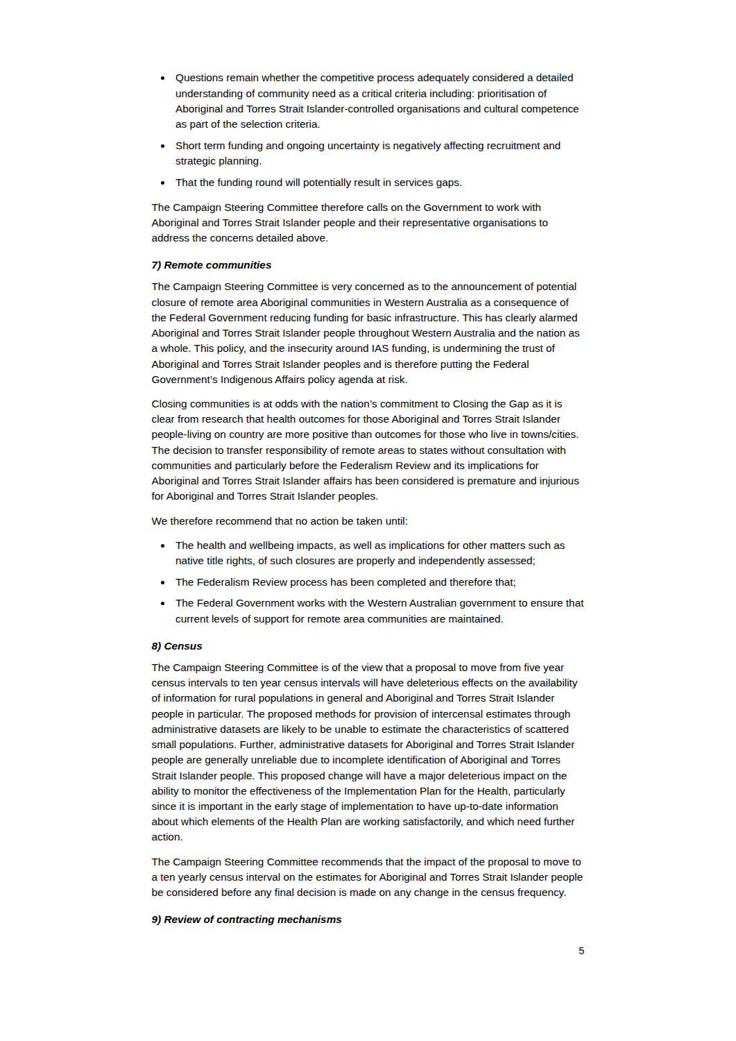Questions remain whether the competitive process adequately considered a detailed understanding of community need as a critical criteria including: prioritisation of Aboriginal and Torres Strait Islander-controlled organisations and cultural competence as part of the selection criteria.
Short term funding and ongoing uncertainty is negatively affecting recruitment and strategic planning.
That the funding round will potentially result in services gaps.
The Campaign Steering Committee therefore calls on the Government to work with Aboriginal and Torres Strait Islander people and their representative organisations to address the concerns detailed above.
7) Remote communities
The Campaign Steering Committee is very concerned as to the announcement of potential closure of remote area Aboriginal communities in Western Australia as a consequence of the Federal Government reducing funding for basic infrastructure. This has clearly alarmed Aboriginal and Torres Strait Islander people throughout Western Australia and the nation as a whole. This policy, and the insecurity around IAS funding, is undermining the trust of Aboriginal and Torres Strait Islander peoples and is therefore putting the Federal Government’s Indigenous Affairs policy agenda at risk.
Closing communities is at odds with the nation’s commitment to Closing the Gap as it is clear from research that health outcomes for those Aboriginal and Torres Strait Islander people-living on country are more positive than outcomes for those who live in towns/cities. The decision to transfer responsibility of remote areas to states without consultation with communities and particularly before the Federalism Review and its implications for Aboriginal and Torres Strait Islander affairs has been considered is premature and injurious for Aboriginal and Torres Strait Islander peoples.
We therefore recommend that no action be taken until:
The health and wellbeing impacts, as well as implications for other matters such as native title rights, of such closures are properly and independently assessed;
The Federalism Review process has been completed and therefore that;
The Federal Government works with the Western Australian government to ensure that current levels of support for remote area communities are maintained.
8) Census
The Campaign Steering Committee is of the view that a proposal to move from five year census intervals to ten year census intervals will have deleterious effects on the availability of information for rural populations in general and Aboriginal and Torres Strait Islander people in particular. The proposed methods for provision of intercensal estimates through administrative datasets are likely to be unable to estimate the characteristics of scattered small populations. Further, administrative datasets for Aboriginal and Torres Strait Islander people are generally unreliable due to incomplete identification of Aboriginal and Torres Strait Islander people. This proposed change will have a major deleterious impact on the ability to monitor the effectiveness of the Implementation Plan for the Health, particularly since it is important in the early stage of implementation to have up-to-date information about which elements of the Health Plan are working satisfactorily, and which need further action.
The Campaign Steering Committee recommends that the impact of the proposal to move to a ten yearly census interval on the estimates for Aboriginal and Torres Strait Islander people be considered before any final decision is made on any change in the census frequency.
9) Review of contracting mechanisms
5